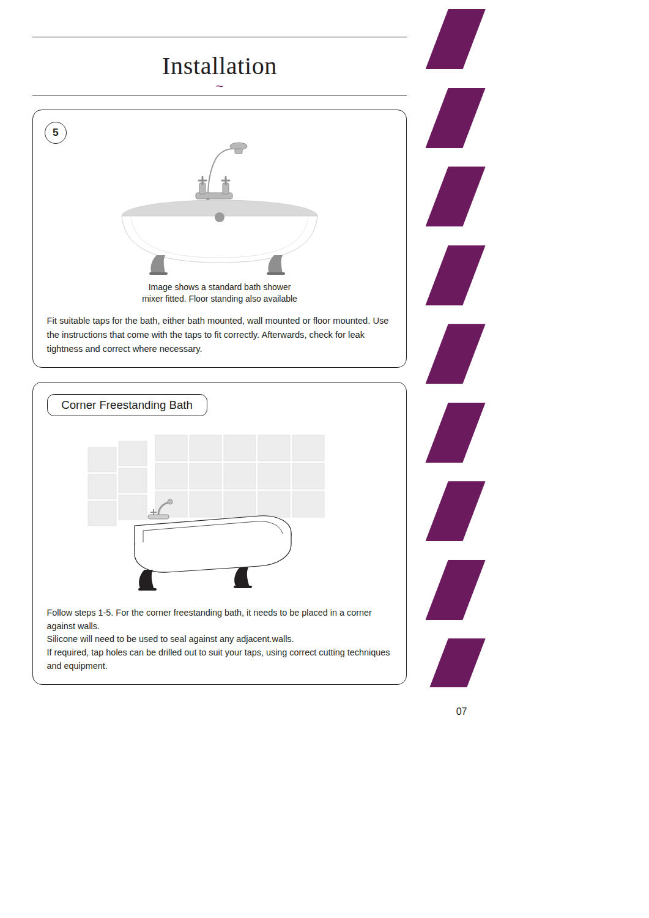Installation
~
5
Image shows a standard bath shower
mixer fitted. Floor standing also available
Fit suitable taps for the bath, either bath mounted, wall mounted or floor mounted. Use the instructions that come with the taps to fit correctly. Afterwards, check for leak tightness and correct where necessary.
Corner Freestanding Bath
Follow steps 1-5. For the corner freestanding bath, it needs to be placed in a corner against walls.
Silicone will need to be used to seal against any adjacent.walls.
If required, tap holes can be drilled out to suit your taps, using correct cutting techniques and equipment.
07